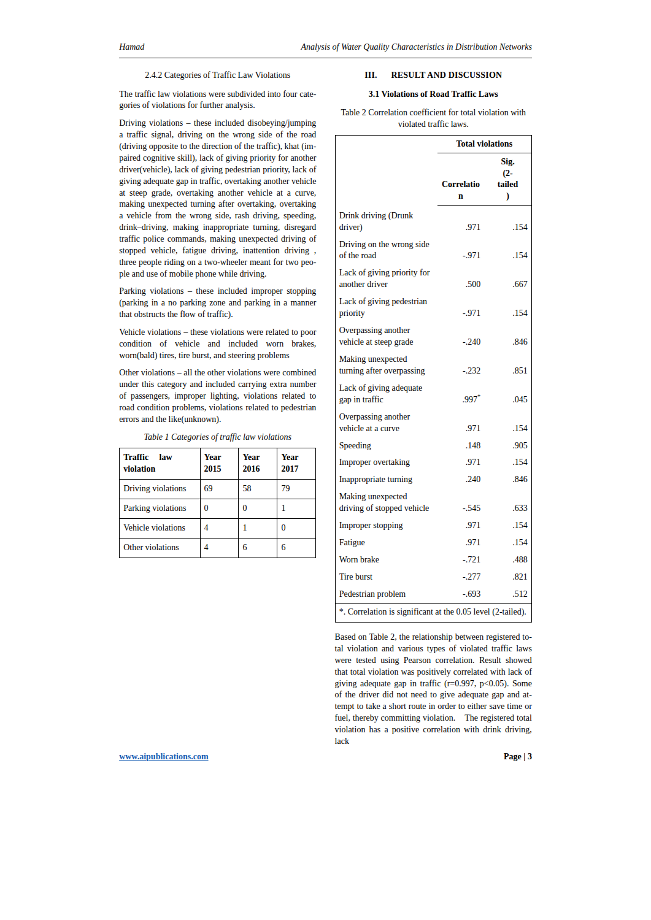Hamad
Analysis of Water Quality Characteristics in Distribution Networks
2.4.2 Categories of Traffic Law Violations
The traffic law violations were subdivided into four categories of violations for further analysis.
Driving violations – these included disobeying/jumping a traffic signal, driving on the wrong side of the road (driving opposite to the direction of the traffic), khat (impaired cognitive skill), lack of giving priority for another driver(vehicle), lack of giving pedestrian priority, lack of giving adequate gap in traffic, overtaking another vehicle at steep grade, overtaking another vehicle at a curve, making unexpected turning after overtaking, overtaking a vehicle from the wrong side, rash driving, speeding, drink–driving, making inappropriate turning, disregard traffic police commands, making unexpected driving of stopped vehicle, fatigue driving, inattention driving , three people riding on a two-wheeler meant for two people and use of mobile phone while driving.
Parking violations – these included improper stopping (parking in a no parking zone and parking in a manner that obstructs the flow of traffic).
Vehicle violations – these violations were related to poor condition of vehicle and included worn brakes, worn(bald) tires, tire burst, and steering problems
Other violations – all the other violations were combined under this category and included carrying extra number of passengers, improper lighting, violations related to road condition problems, violations related to pedestrian errors and the like(unknown).
Table 1 Categories of traffic law violations
| Traffic law violation | Year 2015 | Year 2016 | Year 2017 |
| --- | --- | --- | --- |
| Driving violations | 69 | 58 | 79 |
| Parking violations | 0 | 0 | 1 |
| Vehicle violations | 4 | 1 | 0 |
| Other violations | 4 | 6 | 6 |
III. RESULT AND DISCUSSION
3.1 Violations of Road Traffic Laws
Table 2 Correlation coefficient for total violation with violated traffic laws.
| | Total violations |
| --- | --- |
| | Correlatio n | Sig. (2- tailed ) |
| Drink driving (Drunk driver) | .971 | .154 |
| Driving on the wrong side of the road | -.971 | .154 |
| Lack of giving priority for another driver | .500 | .667 |
| Lack of giving pedestrian priority | -.971 | .154 |
| Overpassing another vehicle at steep grade | -.240 | .846 |
| Making unexpected turning after overpassing | -.232 | .851 |
| Lack of giving adequate gap in traffic | .997 * | .045 |
| Overpassing another vehicle at a curve | .971 | .154 |
| Speeding | .148 | .905 |
| Improper overtaking | .971 | .154 |
| Inappropriate turning | .240 | .846 |
| Making unexpected driving of stopped vehicle | -.545 | .633 |
| Improper stopping | .971 | .154 |
| Fatigue | .971 | .154 |
| Worn brake | -.721 | .488 |
| Tire burst | -.277 | .821 |
| Pedestrian problem | -.693 | .512 |
*. Correlation is significant at the 0.05 level (2-tailed).
Based on Table 2, the relationship between registered total violation and various types of violated traffic laws were tested using Pearson correlation. Result showed that total violation was positively correlated with lack of giving adequate gap in traffic (r=0.997, p<0.05). Some of the driver did not need to give adequate gap and attempt to take a short route in order to either save time or fuel, thereby committing violation. The registered total violation has a positive correlation with drink driving, lack
www.aipublications.com
Page | 3